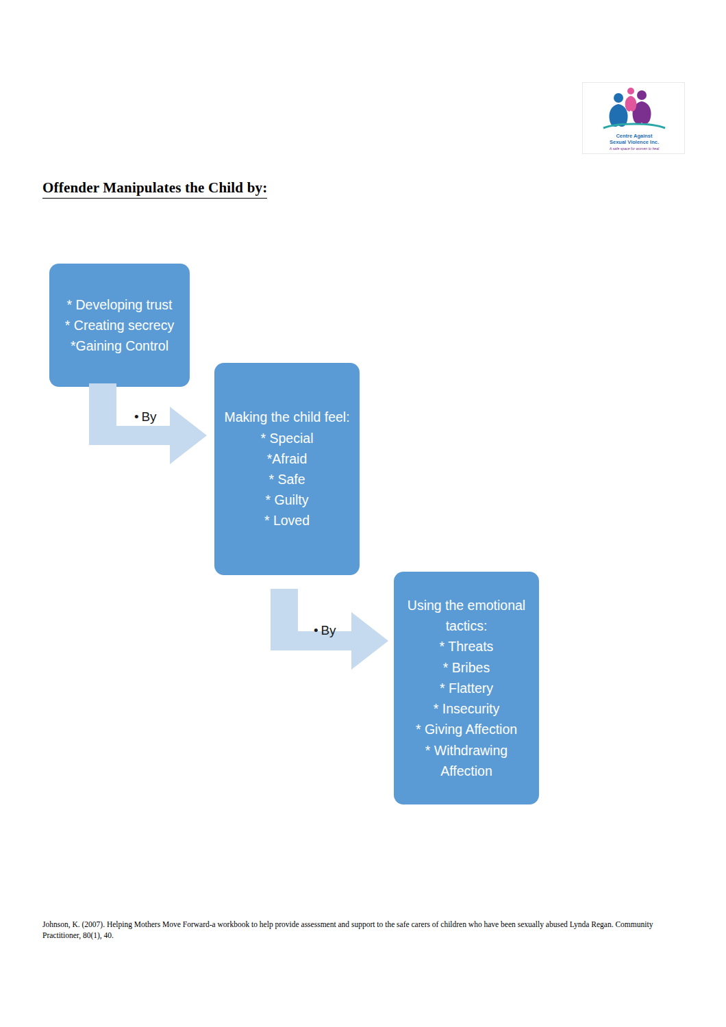Centre Against Sexual Violence Inc. A safe space for women to heal
Offender Manipulates the Child by:
* Developing trust
* Creating secrecy
*Gaining Control
•By
Making the child feel:
* Special
*Afraid
* Safe
* Guilty
* Loved
•By
Using the emotional tactics:
* Threats
* Bribes
* Flattery
* Insecurity
* Giving Affection
* Withdrawing Affection
Johnson, K. (2007). Helping Mothers Move Forward-a workbook to help provide assessment and support to the safe carers of children who have been sexually abused Lynda Regan. Community Practitioner, 80(1), 40.